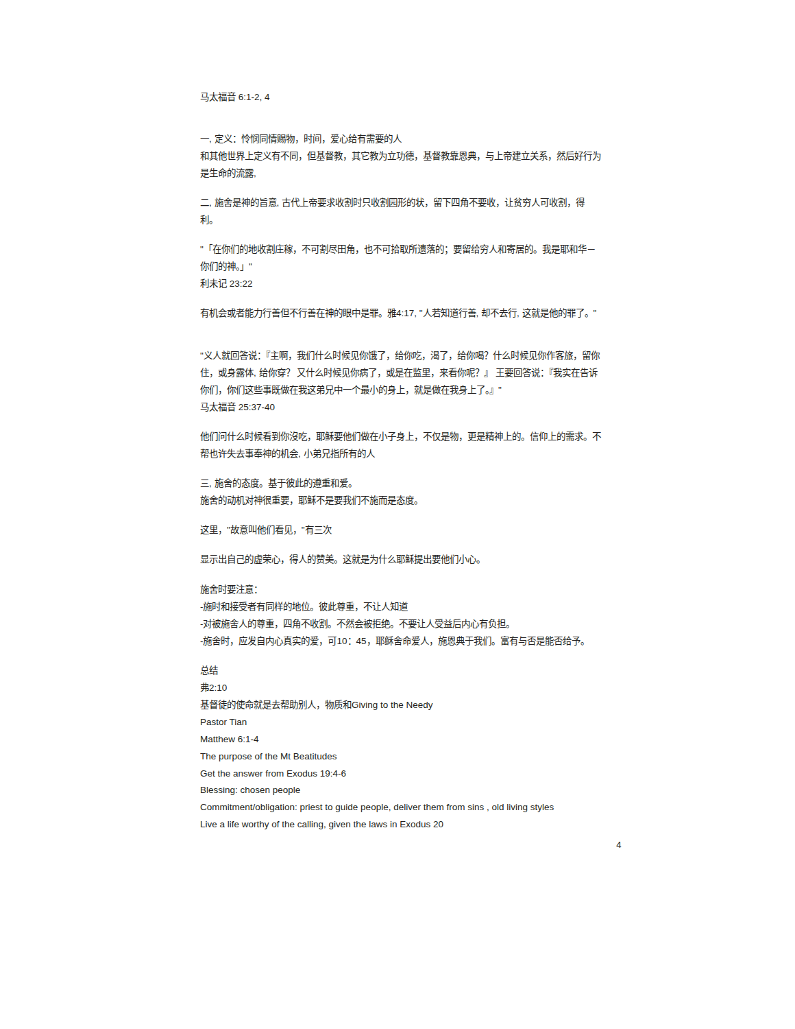马太福音 6:1-2, 4
一, 定义：怜悯同情赐物，时间，爱心给有需要的人
和其他世界上定义有不同，但基督教，其它教为立功德，基督教靠恩典，与上帝建立关系，然后好行为是生命的流露,
二, 施舍是神的旨意, 古代上帝要求收割时只收割园形的状，留下四角不要收，让贫穷人可收割，得利。
"「在你们的地收割庄稼，不可割尽田角，也不可拾取所遗落的；要留给穷人和寄居的。我是耶和华－你们的神。」"
利未记 23:22
有机会或者能力行善但不行善在神的眼中是罪。雅4:17, "人若知道行善, 却不去行, 这就是他的罪了。"
"义人就回答说：『主啊，我们什么时候见你饿了，给你吃，渴了，给你喝？什么时候见你作客旅，留你住，或身露体, 给你穿？ 又什么时候见你病了，或是在监里，来看你呢？』 王要回答说：『我实在告诉你们，你们这些事既做在我这弟兄中一个最小的身上，就是做在我身上了。』"
马太福音 25:37-40
他们问什么时候看到你沒吃，耶稣要他们做在小子身上，不仅是物，更是精神上的。信仰上的需求。不帮也许失去事奉神的机会, 小弟兄指所有的人
三, 施舍的态度。基于彼此的遵重和爱。
施舍的动机对神很重要，耶稣不是要我们不施而是态度。
这里，"故意叫他们看见，"有三次
显示出自己的虚荣心，得人的赞美。这就是为什么耶稣提出要他们小心。
施舍时要注意：
-施时和接受者有同样的地位。彼此尊重，不让人知道
-对被施舍人的尊重，四角不收割。不然会被拒绝。不要让人受益后内心有负担。
-施舍时，应发自内心真实的爱，可10：45，耶稣舍命爱人，施恩典于我们。富有与否是能否给予。
总结
弗2:10
基督徒的使命就是去帮助别人，物质和Giving to the Needy
Pastor Tian
Matthew 6:1-4
The purpose of the Mt Beatitudes
Get the answer from Exodus 19:4-6
Blessing: chosen people
Commitment/obligation: priest to guide people, deliver them from sins , old living styles
Live a life worthy of the calling, given the laws in Exodus 20
4